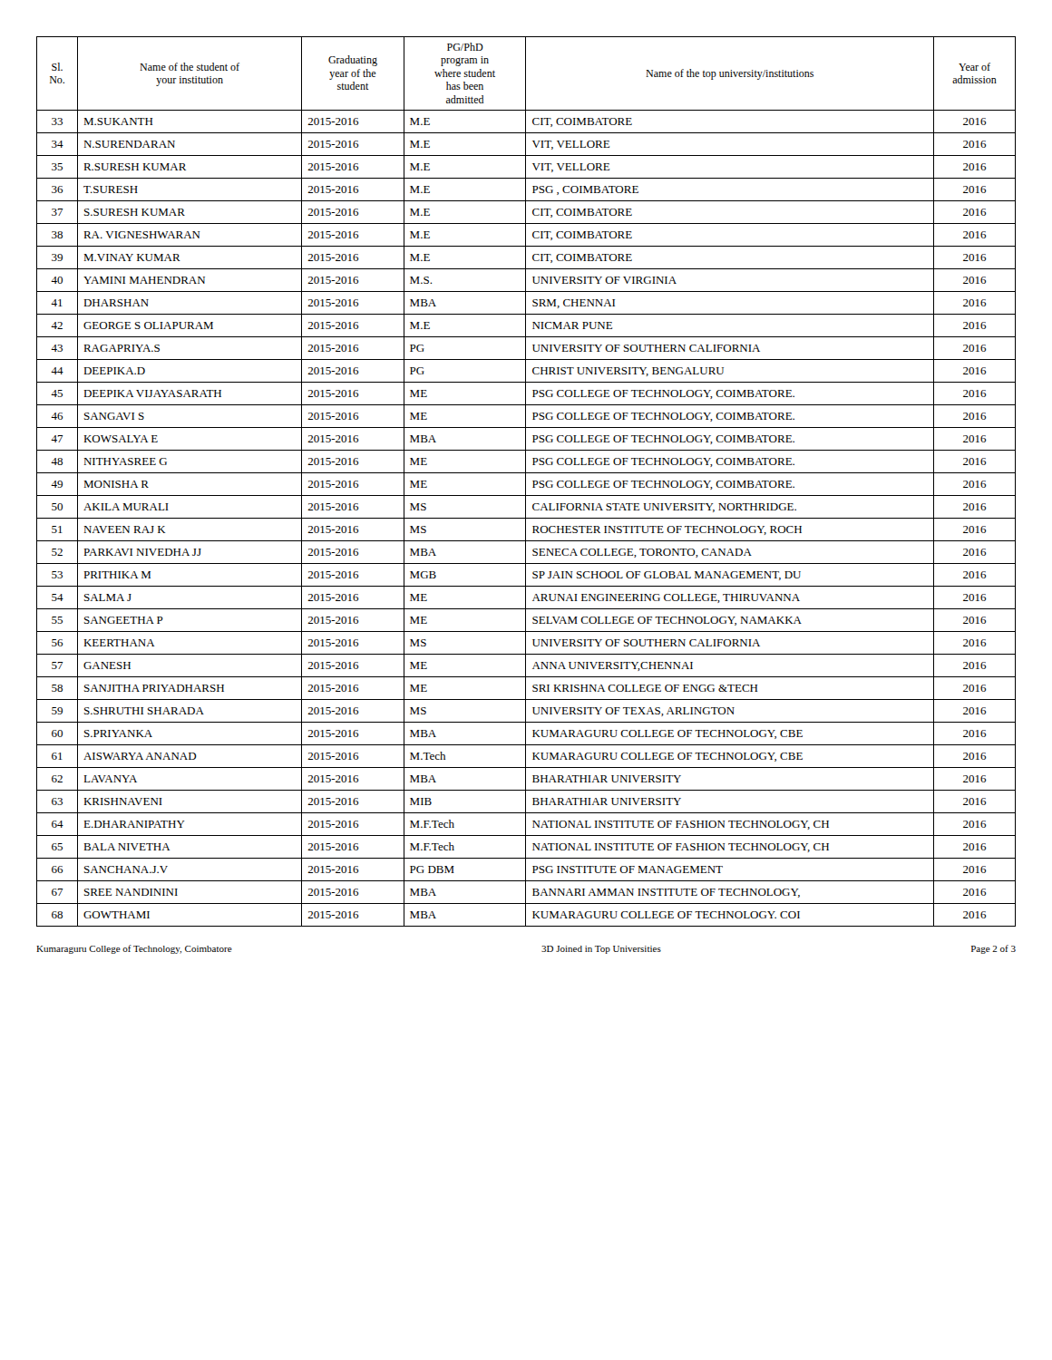| Sl. No. | Name of the student of your institution | Graduating year of the student | PG/PhD program in where student has been admitted | Name of the top university/institutions | Year of admission |
| --- | --- | --- | --- | --- | --- |
| 33 | M.SUKANTH | 2015-2016 | M.E | CIT, COIMBATORE | 2016 |
| 34 | N.SURENDARAN | 2015-2016 | M.E | VIT, VELLORE | 2016 |
| 35 | R.SURESH KUMAR | 2015-2016 | M.E | VIT, VELLORE | 2016 |
| 36 | T.SURESH | 2015-2016 | M.E | PSG , COIMBATORE | 2016 |
| 37 | S.SURESH KUMAR | 2015-2016 | M.E | CIT, COIMBATORE | 2016 |
| 38 | RA. VIGNESHWARAN | 2015-2016 | M.E | CIT, COIMBATORE | 2016 |
| 39 | M.VINAY KUMAR | 2015-2016 | M.E | CIT, COIMBATORE | 2016 |
| 40 | YAMINI MAHENDRAN | 2015-2016 | M.S. | UNIVERSITY OF VIRGINIA | 2016 |
| 41 | DHARSHAN | 2015-2016 | MBA | SRM, CHENNAI | 2016 |
| 42 | GEORGE S OLIAPURAM | 2015-2016 | M.E | NICMAR PUNE | 2016 |
| 43 | RAGAPRIYA.S | 2015-2016 | PG | UNIVERSITY OF SOUTHERN CALIFORNIA | 2016 |
| 44 | DEEPIKA.D | 2015-2016 | PG | CHRIST UNIVERSITY, BENGALURU | 2016 |
| 45 | DEEPIKA VIJAYASARATH | 2015-2016 | ME | PSG COLLEGE OF TECHNOLOGY, COIMBATORE. | 2016 |
| 46 | SANGAVI S | 2015-2016 | ME | PSG COLLEGE OF TECHNOLOGY, COIMBATORE. | 2016 |
| 47 | KOWSALYA E | 2015-2016 | MBA | PSG COLLEGE OF TECHNOLOGY, COIMBATORE. | 2016 |
| 48 | NITHYASREE G | 2015-2016 | ME | PSG COLLEGE OF TECHNOLOGY, COIMBATORE. | 2016 |
| 49 | MONISHA R | 2015-2016 | ME | PSG COLLEGE OF TECHNOLOGY, COIMBATORE. | 2016 |
| 50 | AKILA MURALI | 2015-2016 | MS | CALIFORNIA STATE UNIVERSITY, NORTHRIDGE. | 2016 |
| 51 | NAVEEN RAJ K | 2015-2016 | MS | ROCHESTER INSTITUTE OF TECHNOLOGY, ROCH | 2016 |
| 52 | PARKAVI NIVEDHA JJ | 2015-2016 | MBA | SENECA COLLEGE, TORONTO, CANADA | 2016 |
| 53 | PRITHIKA M | 2015-2016 | MGB | SP JAIN SCHOOL OF GLOBAL MANAGEMENT, DU | 2016 |
| 54 | SALMA J | 2015-2016 | ME | ARUNAI ENGINEERING COLLEGE, THIRUVANNA | 2016 |
| 55 | SANGEETHA P | 2015-2016 | ME | SELVAM COLLEGE OF TECHNOLOGY, NAMAKKA | 2016 |
| 56 | KEERTHANA | 2015-2016 | MS | UNIVERSITY OF SOUTHERN CALIFORNIA | 2016 |
| 57 | GANESH | 2015-2016 | ME | ANNA UNIVERSITY,CHENNAI | 2016 |
| 58 | SANJITHA PRIYADHARSH | 2015-2016 | ME | SRI KRISHNA COLLEGE OF ENGG &TECH | 2016 |
| 59 | S.SHRUTHI SHARADA | 2015-2016 | MS | UNIVERSITY OF TEXAS, ARLINGTON | 2016 |
| 60 | S.PRIYANKA | 2015-2016 | MBA | KUMARAGURU COLLEGE OF TECHNOLOGY, CBE | 2016 |
| 61 | AISWARYA ANANAD | 2015-2016 | M.Tech | KUMARAGURU COLLEGE OF TECHNOLOGY, CBE | 2016 |
| 62 | LAVANYA | 2015-2016 | MBA | BHARATHIAR UNIVERSITY | 2016 |
| 63 | KRISHNAVENI | 2015-2016 | MIB | BHARATHIAR UNIVERSITY | 2016 |
| 64 | E.DHARANIPATHY | 2015-2016 | M.F.Tech | NATIONAL INSTITUTE OF FASHION TECHNOLOGY, CH | 2016 |
| 65 | BALA NIVETHA | 2015-2016 | M.F.Tech | NATIONAL INSTITUTE OF FASHION TECHNOLOGY, CH | 2016 |
| 66 | SANCHANA.J.V | 2015-2016 | PG DBM | PSG INSTITUTE OF MANAGEMENT | 2016 |
| 67 | SREE NANDININI | 2015-2016 | MBA | BANNARI AMMAN INSTITUTE OF TECHNOLOGY, | 2016 |
| 68 | GOWTHAMI | 2015-2016 | MBA | KUMARAGURU COLLEGE OF TECHNOLOGY. COI | 2016 |
Kumaraguru College of Technology, Coimbatore 3D Joined in Top Universities Page 2 of 3